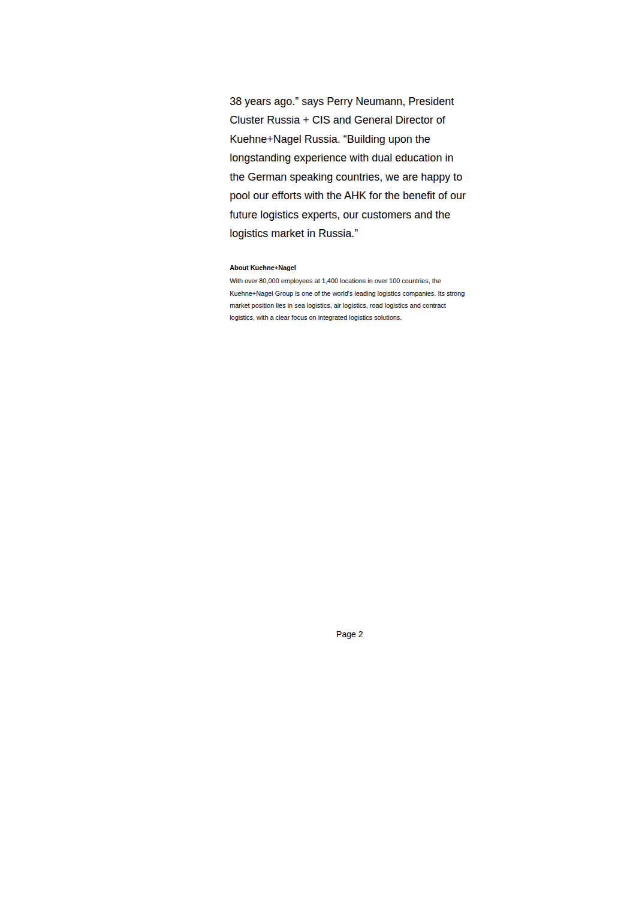38 years ago.” says Perry Neumann, President Cluster Russia + CIS and General Director of Kuehne+Nagel Russia. “Building upon the longstanding experience with dual education in the German speaking countries, we are happy to pool our efforts with the AHK for the benefit of our future logistics experts, our customers and the logistics market in Russia.”
About Kuehne+Nagel
With over 80,000 employees at 1,400 locations in over 100 countries, the Kuehne+Nagel Group is one of the world's leading logistics companies. Its strong market position lies in sea logistics, air logistics, road logistics and contract logistics, with a clear focus on integrated logistics solutions.
Page 2